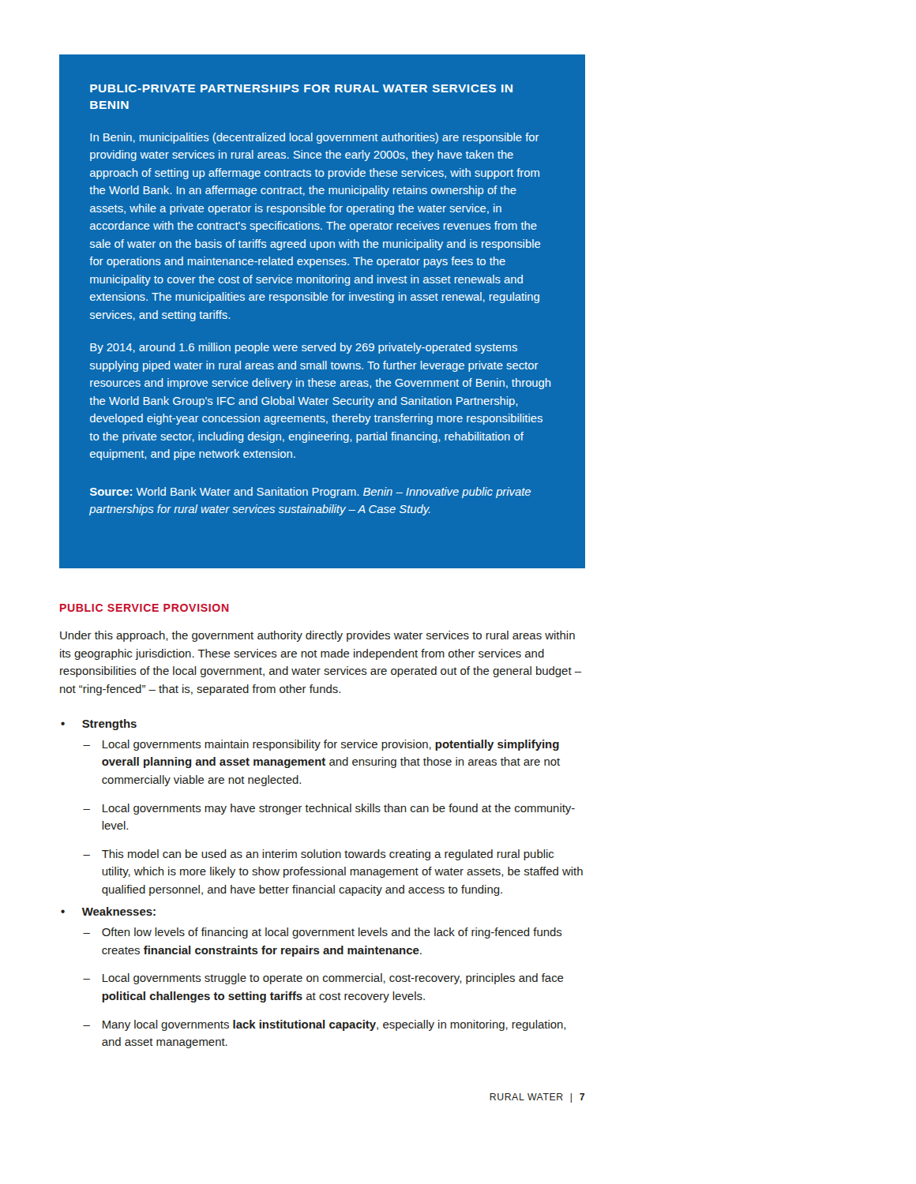Public-Private Partnerships for Rural Water Services in Benin
In Benin, municipalities (decentralized local government authorities) are responsible for providing water services in rural areas. Since the early 2000s, they have taken the approach of setting up affermage contracts to provide these services, with support from the World Bank. In an affermage contract, the municipality retains ownership of the assets, while a private operator is responsible for operating the water service, in accordance with the contract's specifications. The operator receives revenues from the sale of water on the basis of tariffs agreed upon with the municipality and is responsible for operations and maintenance-related expenses. The operator pays fees to the municipality to cover the cost of service monitoring and invest in asset renewals and extensions. The municipalities are responsible for investing in asset renewal, regulating services, and setting tariffs.
By 2014, around 1.6 million people were served by 269 privately-operated systems supplying piped water in rural areas and small towns. To further leverage private sector resources and improve service delivery in these areas, the Government of Benin, through the World Bank Group's IFC and Global Water Security and Sanitation Partnership, developed eight-year concession agreements, thereby transferring more responsibilities to the private sector, including design, engineering, partial financing, rehabilitation of equipment, and pipe network extension.
Source: World Bank Water and Sanitation Program. Benin – Innovative public private partnerships for rural water services sustainability – A Case Study.
Public Service Provision
Under this approach, the government authority directly provides water services to rural areas within its geographic jurisdiction. These services are not made independent from other services and responsibilities of the local government, and water services are operated out of the general budget – not “ring-fenced” – that is, separated from other funds.
Strengths
Local governments maintain responsibility for service provision, potentially simplifying overall planning and asset management and ensuring that those in areas that are not commercially viable are not neglected.
Local governments may have stronger technical skills than can be found at the community-level.
This model can be used as an interim solution towards creating a regulated rural public utility, which is more likely to show professional management of water assets, be staffed with qualified personnel, and have better financial capacity and access to funding.
Weaknesses:
Often low levels of financing at local government levels and the lack of ring-fenced funds creates financial constraints for repairs and maintenance.
Local governments struggle to operate on commercial, cost-recovery, principles and face political challenges to setting tariffs at cost recovery levels.
Many local governments lack institutional capacity, especially in monitoring, regulation, and asset management.
RURAL WATER | 7